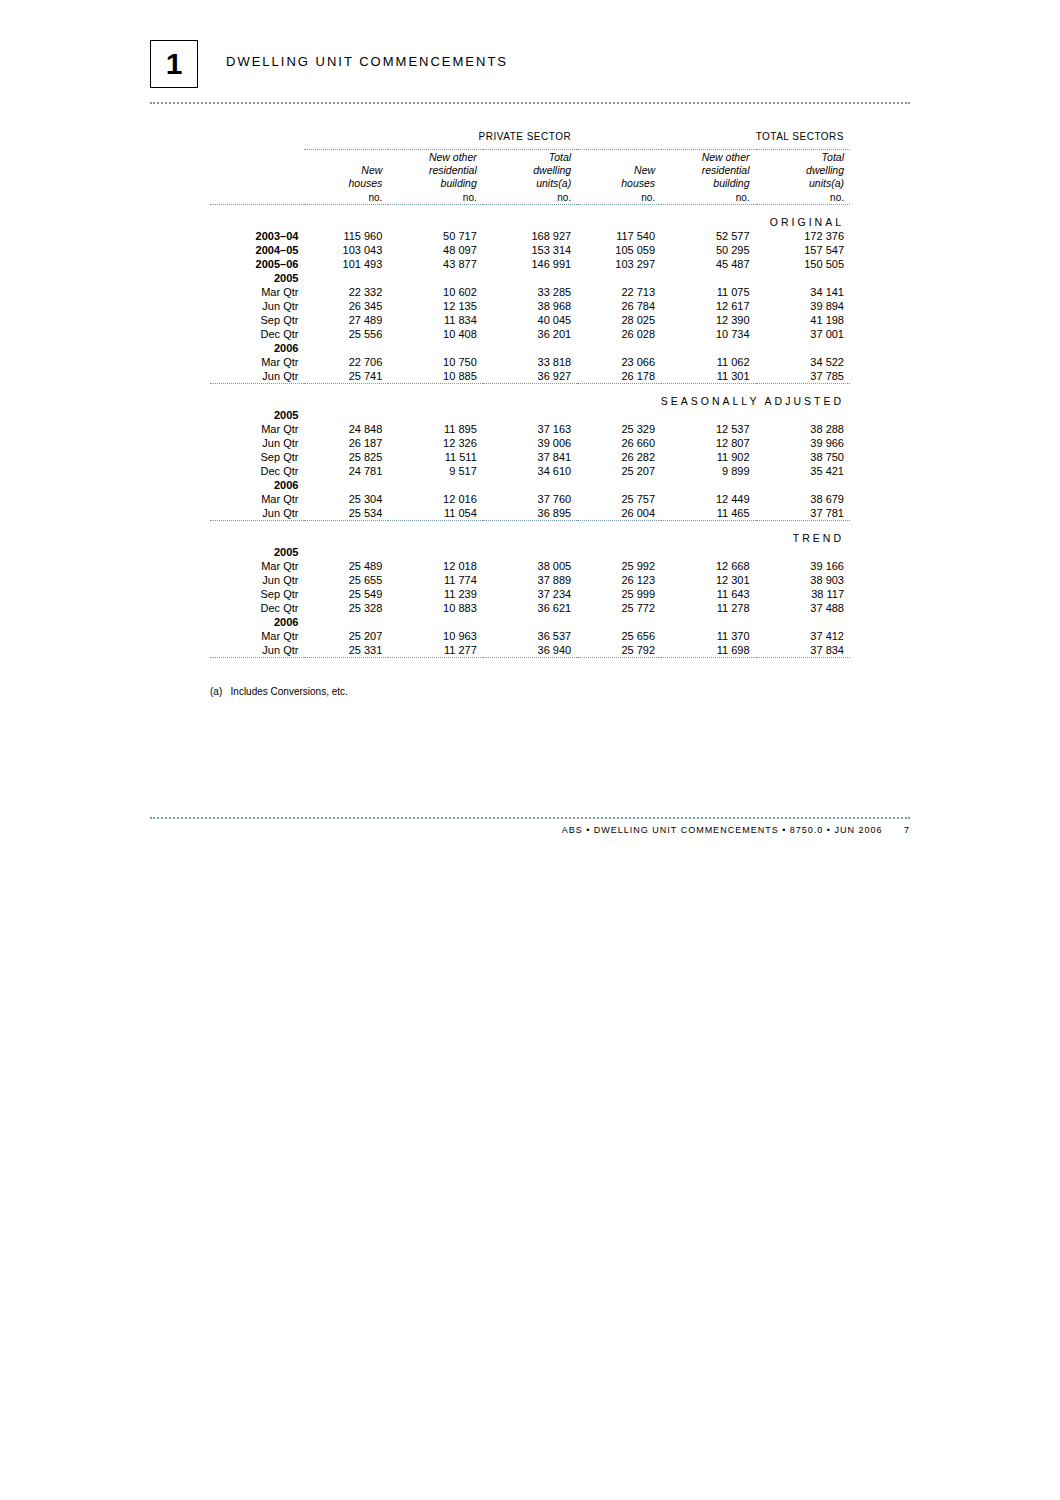1
Dwelling Unit Commencements
| | PRIVATE SECTOR | TOTAL SECTORS |
| | New houses | New other residential building | Total dwelling units(a) | New houses | New other residential building | Total dwelling units(a) |
| | no. | no. | no. | no. | no. | no. |
| ORIGINAL |
| 2003–04 | 115 960 | 50 717 | 168 927 | 117 540 | 52 577 | 172 376 |
| 2004–05 | 103 043 | 48 097 | 153 314 | 105 059 | 50 295 | 157 547 |
| 2005–06 | 101 493 | 43 877 | 146 991 | 103 297 | 45 487 | 150 505 |
| 2005 | |
| Mar Qtr | 22 332 | 10 602 | 33 285 | 22 713 | 11 075 | 34 141 |
| Jun Qtr | 26 345 | 12 135 | 38 968 | 26 784 | 12 617 | 39 894 |
| Sep Qtr | 27 489 | 11 834 | 40 045 | 28 025 | 12 390 | 41 198 |
| Dec Qtr | 25 556 | 10 408 | 36 201 | 26 028 | 10 734 | 37 001 |
| 2006 | |
| Mar Qtr | 22 706 | 10 750 | 33 818 | 23 066 | 11 062 | 34 522 |
| Jun Qtr | 25 741 | 10 885 | 36 927 | 26 178 | 11 301 | 37 785 |
| SEASONALLY ADJUSTED |
| 2005 | |
| Mar Qtr | 24 848 | 11 895 | 37 163 | 25 329 | 12 537 | 38 288 |
| Jun Qtr | 26 187 | 12 326 | 39 006 | 26 660 | 12 807 | 39 966 |
| Sep Qtr | 25 825 | 11 511 | 37 841 | 26 282 | 11 902 | 38 750 |
| Dec Qtr | 24 781 | 9 517 | 34 610 | 25 207 | 9 899 | 35 421 |
| 2006 | |
| Mar Qtr | 25 304 | 12 016 | 37 760 | 25 757 | 12 449 | 38 679 |
| Jun Qtr | 25 534 | 11 054 | 36 895 | 26 004 | 11 465 | 37 781 |
| TREND |
| 2005 | |
| Mar Qtr | 25 489 | 12 018 | 38 005 | 25 992 | 12 668 | 39 166 |
| Jun Qtr | 25 655 | 11 774 | 37 889 | 26 123 | 12 301 | 38 903 |
| Sep Qtr | 25 549 | 11 239 | 37 234 | 25 999 | 11 643 | 38 117 |
| Dec Qtr | 25 328 | 10 883 | 36 621 | 25 772 | 11 278 | 37 488 |
| 2006 | |
| Mar Qtr | 25 207 | 10 963 | 36 537 | 25 656 | 11 370 | 37 412 |
| Jun Qtr | 25 331 | 11 277 | 36 940 | 25 792 | 11 698 | 37 834 |
(a) Includes Conversions, etc.
ABS • DWELLING UNIT COMMENCEMENTS • 8750.0 • JUN 2006 7